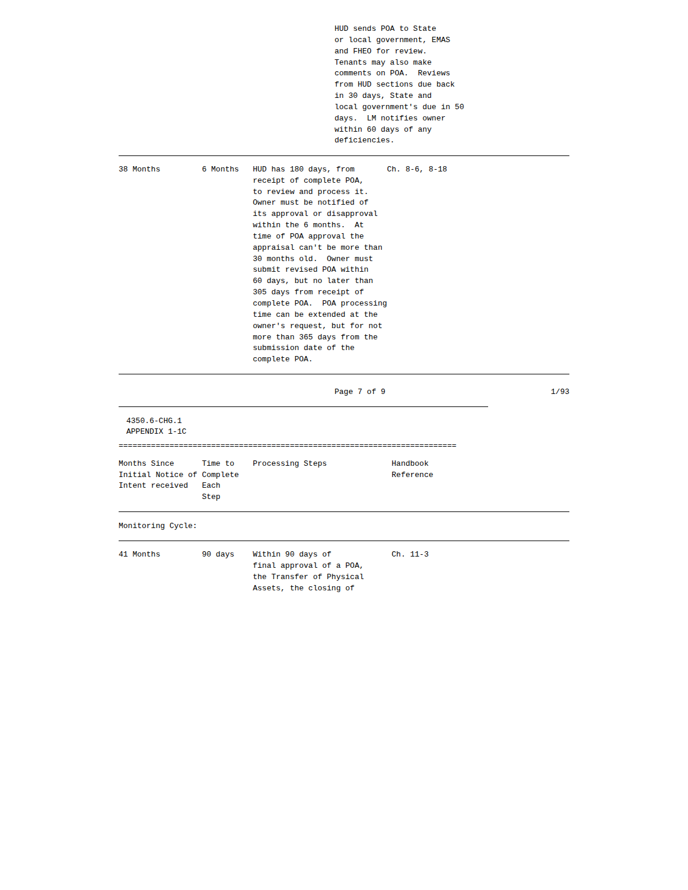HUD sends POA to State
or local government, EMAS
and FHEO for review.
Tenants may also make
comments on POA.  Reviews
from HUD sections due back
in 30 days, State and
local government's due in 50
days.  LM notifies owner
within 60 days of any
deficiencies.
38 Months         6 Months   HUD has 180 days, from       Ch. 8-6, 8-18
                             receipt of complete POA,
                             to review and process it.
                             Owner must be notified of
                             its approval or disapproval
                             within the 6 months.  At
                             time of POA approval the
                             appraisal can't be more than
                             30 months old.  Owner must
                             submit revised POA within
                             60 days, but no later than
                             305 days from receipt of
                             complete POA.  POA processing
                             time can be extended at the
                             owner's request, but for not
                             more than 365 days from the
                             submission date of the
                             complete POA.
Page 7 of 9 1/93
4350.6-CHG.1
APPENDIX 1-1C
=========================================================================
Months Since      Time to    Processing Steps              Handbook
Initial Notice of Complete                                 Reference
Intent received   Each
                  Step
Monitoring Cycle:
41 Months         90 days    Within 90 days of             Ch. 11-3
                             final approval of a POA,
                             the Transfer of Physical
                             Assets, the closing of